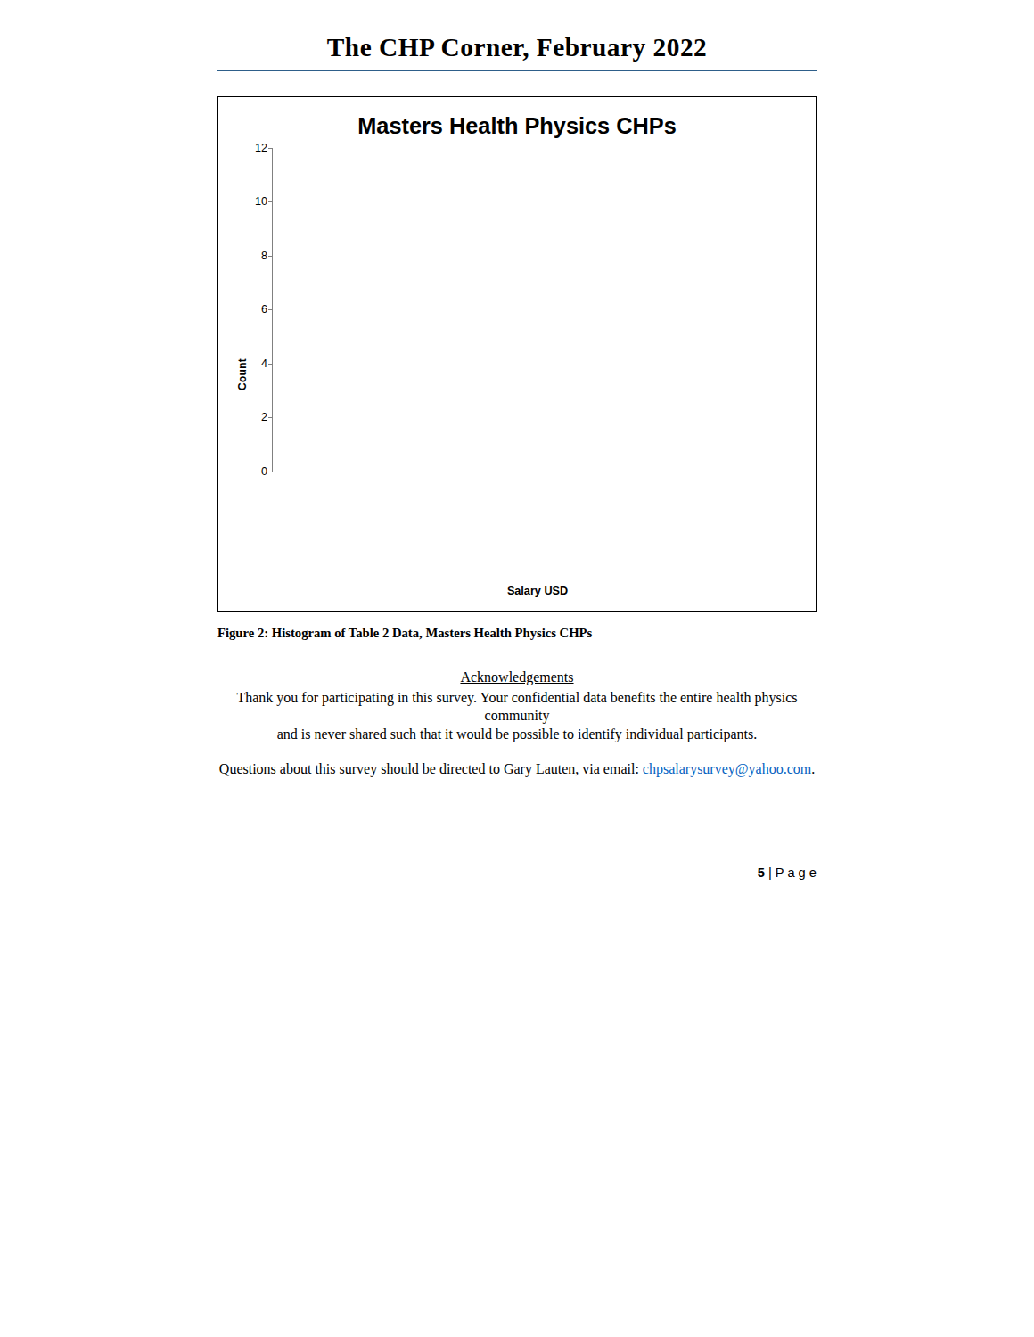The CHP Corner, February 2022
Masters Health Physics CHPs
Count
12
10
8
6
4
2
0
Salary USD
Figure 2: Histogram of Table 2 Data, Masters Health Physics CHPs
Acknowledgements
Thank you for participating in this survey. Your confidential data benefits the entire health physics community
and is never shared such that it would be possible to identify individual participants.
Questions about this survey should be directed to Gary Lauten, via email: chpsalarysurvey@yahoo.com.
5 | P a g e